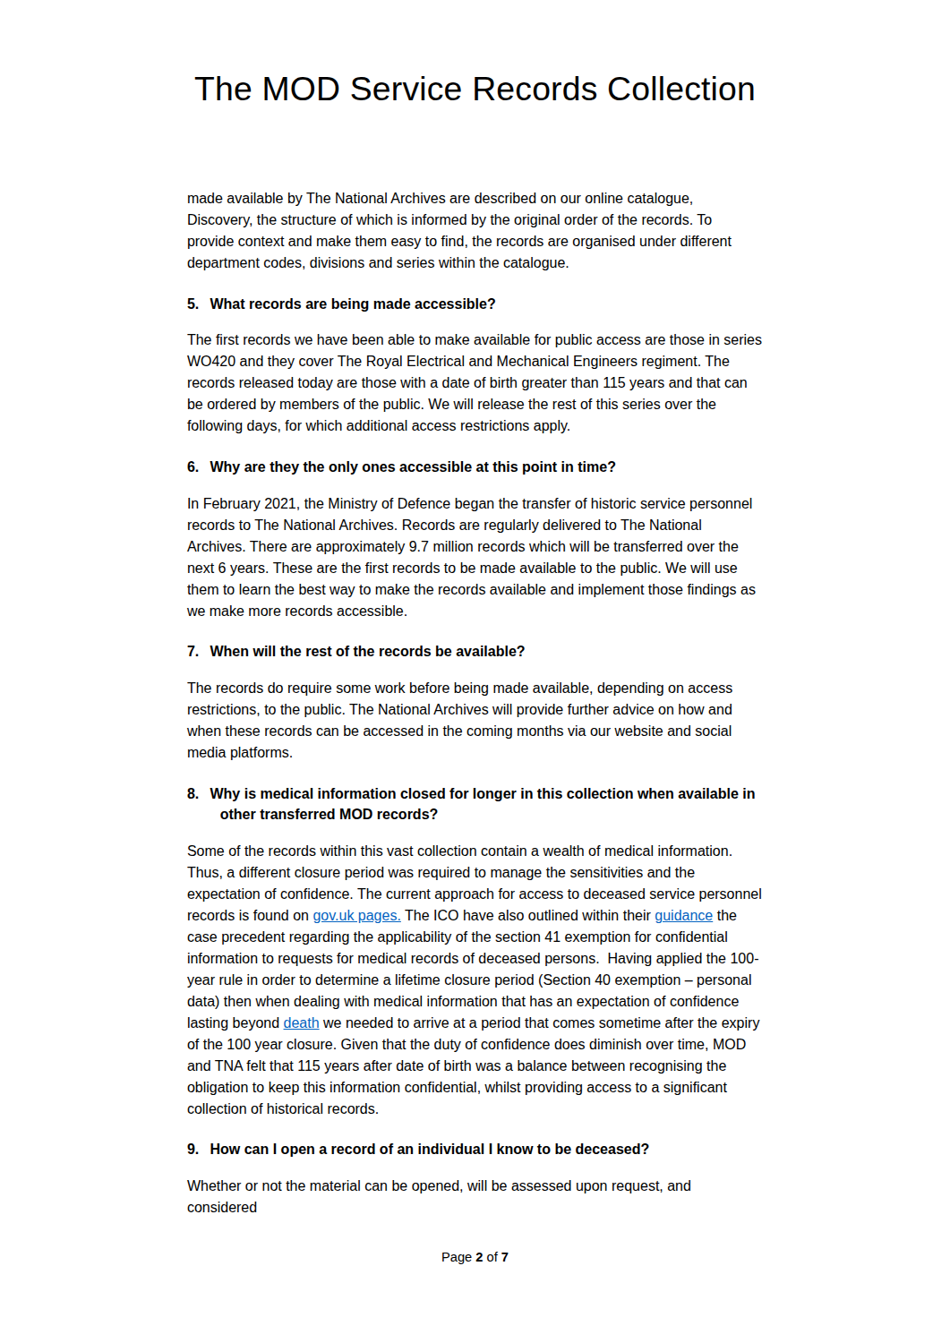The MOD Service Records Collection
made available by The National Archives are described on our online catalogue, Discovery, the structure of which is informed by the original order of the records. To provide context and make them easy to find, the records are organised under different department codes, divisions and series within the catalogue.
5. What records are being made accessible?
The first records we have been able to make available for public access are those in series WO420 and they cover The Royal Electrical and Mechanical Engineers regiment. The records released today are those with a date of birth greater than 115 years and that can be ordered by members of the public. We will release the rest of this series over the following days, for which additional access restrictions apply.
6. Why are they the only ones accessible at this point in time?
In February 2021, the Ministry of Defence began the transfer of historic service personnel records to The National Archives. Records are regularly delivered to The National Archives. There are approximately 9.7 million records which will be transferred over the next 6 years. These are the first records to be made available to the public. We will use them to learn the best way to make the records available and implement those findings as we make more records accessible.
7. When will the rest of the records be available?
The records do require some work before being made available, depending on access restrictions, to the public. The National Archives will provide further advice on how and when these records can be accessed in the coming months via our website and social media platforms.
8. Why is medical information closed for longer in this collection when available in other transferred MOD records?
Some of the records within this vast collection contain a wealth of medical information. Thus, a different closure period was required to manage the sensitivities and the expectation of confidence. The current approach for access to deceased service personnel records is found on gov.uk pages. The ICO have also outlined within their guidance the case precedent regarding the applicability of the section 41 exemption for confidential information to requests for medical records of deceased persons. Having applied the 100-year rule in order to determine a lifetime closure period (Section 40 exemption – personal data) then when dealing with medical information that has an expectation of confidence lasting beyond death we needed to arrive at a period that comes sometime after the expiry of the 100 year closure. Given that the duty of confidence does diminish over time, MOD and TNA felt that 115 years after date of birth was a balance between recognising the obligation to keep this information confidential, whilst providing access to a significant collection of historical records.
9. How can I open a record of an individual I know to be deceased?
Whether or not the material can be opened, will be assessed upon request, and considered
Page 2 of 7